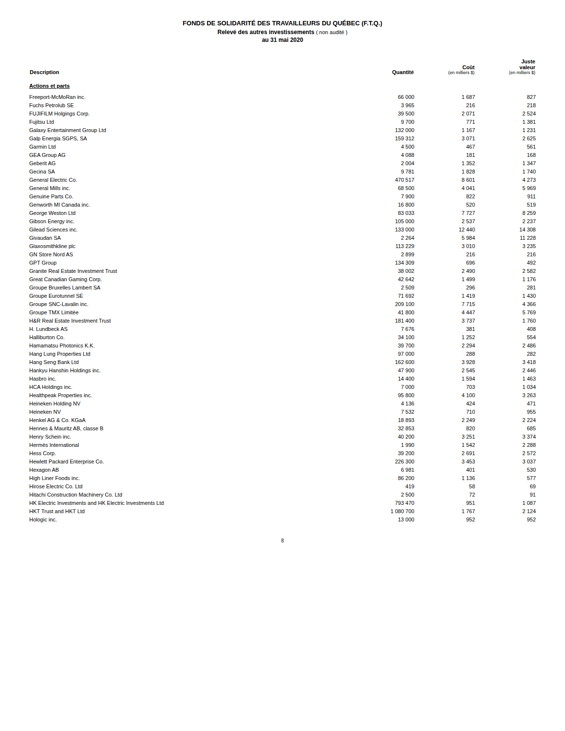FONDS DE SOLIDARITÉ DES TRAVAILLEURS DU QUÉBEC (F.T.Q.)
Relevé des autres investissements ( non audité )
au 31 mai 2020
| Description | Quantité | Coût (en milliers $) | Juste valeur (en milliers $) |
| --- | --- | --- | --- |
| Actions et parts |
| Freeport-McMoRan inc. | 66 000 | 1 687 | 827 |
| Fuchs Petrolub SE | 3 965 | 216 | 218 |
| FUJIFILM Holgings Corp. | 39 500 | 2 071 | 2 524 |
| Fujitsu Ltd | 9 700 | 771 | 1 381 |
| Galaxy Entertainment Group Ltd | 132 000 | 1 167 | 1 231 |
| Galp Energia SGPS, SA | 159 312 | 3 071 | 2 625 |
| Garmin Ltd | 4 500 | 467 | 561 |
| GEA Group AG | 4 088 | 181 | 168 |
| Geberit AG | 2 004 | 1 352 | 1 347 |
| Gecina SA | 9 781 | 1 828 | 1 740 |
| General Electric Co. | 470 517 | 8 601 | 4 273 |
| General Mills inc. | 68 500 | 4 041 | 5 969 |
| Genuine Parts Co. | 7 900 | 822 | 911 |
| Genworth MI Canada inc. | 16 800 | 520 | 519 |
| George Weston Ltd | 83 033 | 7 727 | 8 259 |
| Gibson Energy inc. | 105 000 | 2 537 | 2 237 |
| Gilead Sciences inc. | 133 000 | 12 440 | 14 308 |
| Givaudan SA | 2 264 | 5 984 | 11 228 |
| Glaxosmithkline plc | 113 229 | 3 010 | 3 235 |
| GN Store Nord AS | 2 899 | 216 | 216 |
| GPT Group | 134 309 | 696 | 492 |
| Granite Real Estate Investment Trust | 38 002 | 2 490 | 2 582 |
| Great Canadian Gaming Corp. | 42 642 | 1 499 | 1 176 |
| Groupe Bruxelles Lambert SA | 2 509 | 296 | 281 |
| Groupe Eurotunnel SE | 71 692 | 1 419 | 1 430 |
| Groupe SNC-Lavalin inc. | 209 100 | 7 715 | 4 366 |
| Groupe TMX Limitée | 41 800 | 4 447 | 5 769 |
| H&R Real Estate Investment Trust | 181 400 | 3 737 | 1 760 |
| H. Lundbeck AS | 7 676 | 381 | 408 |
| Halliburton Co. | 34 100 | 1 252 | 554 |
| Hamamatsu Photonics K.K. | 39 700 | 2 294 | 2 486 |
| Hang Lung Properties Ltd | 97 000 | 288 | 282 |
| Hang Seng Bank Ltd | 162 600 | 3 928 | 3 418 |
| Hankyu Hanshin Holdings inc. | 47 900 | 2 545 | 2 446 |
| Hasbro inc. | 14 400 | 1 594 | 1 463 |
| HCA Holdings inc. | 7 000 | 703 | 1 034 |
| Healthpeak Properties inc. | 95 800 | 4 100 | 3 263 |
| Heineken Holding NV | 4 136 | 424 | 471 |
| Heineken NV | 7 532 | 710 | 955 |
| Henkel AG & Co. KGaA | 18 893 | 2 249 | 2 224 |
| Hennes & Mauritz AB, classe B | 32 853 | 820 | 685 |
| Henry Schein inc. | 40 200 | 3 251 | 3 374 |
| Hermès International | 1 990 | 1 542 | 2 288 |
| Hess Corp. | 39 200 | 2 691 | 2 572 |
| Hewlett Packard Enterprise Co. | 226 300 | 3 453 | 3 037 |
| Hexagon AB | 6 981 | 401 | 530 |
| High Liner Foods inc. | 86 200 | 1 136 | 577 |
| Hirose Electric Co. Ltd | 419 | 58 | 69 |
| Hitachi Construction Machinery Co. Ltd | 2 500 | 72 | 91 |
| HK Electric Investments and HK Electric Investments Ltd | 793 470 | 951 | 1 087 |
| HKT Trust and HKT Ltd | 1 080 700 | 1 767 | 2 124 |
| Hologic inc. | 13 000 | 952 | 952 |
8